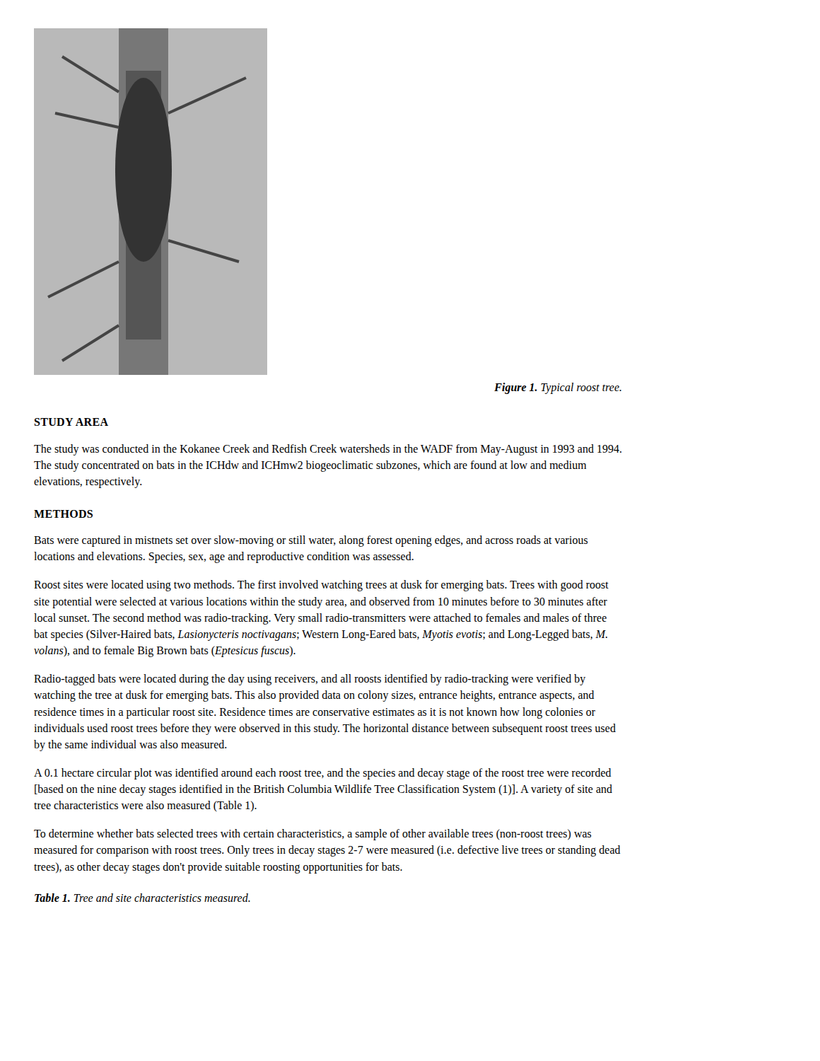Figure 1. Typical roost tree.
STUDY AREA
The study was conducted in the Kokanee Creek and Redfish Creek watersheds in the WADF from May-August in 1993 and 1994. The study concentrated on bats in the ICHdw and ICHmw2 biogeoclimatic subzones, which are found at low and medium elevations, respectively.
METHODS
Bats were captured in mistnets set over slow-moving or still water, along forest opening edges, and across roads at various locations and elevations. Species, sex, age and reproductive condition was assessed.
Roost sites were located using two methods. The first involved watching trees at dusk for emerging bats. Trees with good roost site potential were selected at various locations within the study area, and observed from 10 minutes before to 30 minutes after local sunset. The second method was radio-tracking. Very small radio-transmitters were attached to females and males of three bat species (Silver-Haired bats, Lasionycteris noctivagans; Western Long-Eared bats, Myotis evotis; and Long-Legged bats, M. volans), and to female Big Brown bats (Eptesicus fuscus).
Radio-tagged bats were located during the day using receivers, and all roosts identified by radio-tracking were verified by watching the tree at dusk for emerging bats. This also provided data on colony sizes, entrance heights, entrance aspects, and residence times in a particular roost site. Residence times are conservative estimates as it is not known how long colonies or individuals used roost trees before they were observed in this study. The horizontal distance between subsequent roost trees used by the same individual was also measured.
A 0.1 hectare circular plot was identified around each roost tree, and the species and decay stage of the roost tree were recorded [based on the nine decay stages identified in the British Columbia Wildlife Tree Classification System (1)]. A variety of site and tree characteristics were also measured (Table 1).
To determine whether bats selected trees with certain characteristics, a sample of other available trees (non-roost trees) was measured for comparison with roost trees. Only trees in decay stages 2-7 were measured (i.e. defective live trees or standing dead trees), as other decay stages don't provide suitable roosting opportunities for bats.
Table 1. Tree and site characteristics measured.